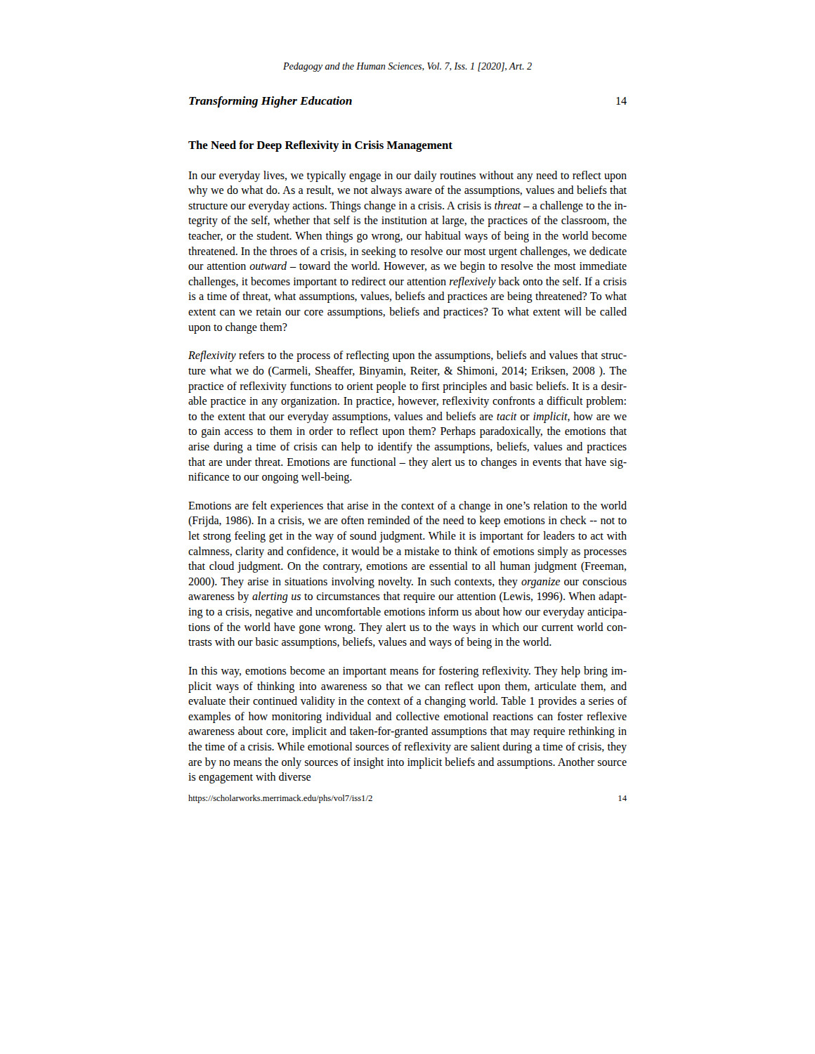Pedagogy and the Human Sciences, Vol. 7, Iss. 1 [2020], Art. 2
Transforming Higher Education 14
The Need for Deep Reflexivity in Crisis Management
In our everyday lives, we typically engage in our daily routines without any need to reflect upon why we do what do. As a result, we not always aware of the assumptions, values and beliefs that structure our everyday actions. Things change in a crisis. A crisis is threat – a challenge to the integrity of the self, whether that self is the institution at large, the practices of the classroom, the teacher, or the student. When things go wrong, our habitual ways of being in the world become threatened. In the throes of a crisis, in seeking to resolve our most urgent challenges, we dedicate our attention outward – toward the world. However, as we begin to resolve the most immediate challenges, it becomes important to redirect our attention reflexively back onto the self. If a crisis is a time of threat, what assumptions, values, beliefs and practices are being threatened? To what extent can we retain our core assumptions, beliefs and practices? To what extent will be called upon to change them?
Reflexivity refers to the process of reflecting upon the assumptions, beliefs and values that structure what we do (Carmeli, Sheaffer, Binyamin, Reiter, & Shimoni, 2014; Eriksen, 2008 ). The practice of reflexivity functions to orient people to first principles and basic beliefs. It is a desirable practice in any organization. In practice, however, reflexivity confronts a difficult problem: to the extent that our everyday assumptions, values and beliefs are tacit or implicit, how are we to gain access to them in order to reflect upon them? Perhaps paradoxically, the emotions that arise during a time of crisis can help to identify the assumptions, beliefs, values and practices that are under threat. Emotions are functional – they alert us to changes in events that have significance to our ongoing well-being.
Emotions are felt experiences that arise in the context of a change in one’s relation to the world (Frijda, 1986). In a crisis, we are often reminded of the need to keep emotions in check -- not to let strong feeling get in the way of sound judgment. While it is important for leaders to act with calmness, clarity and confidence, it would be a mistake to think of emotions simply as processes that cloud judgment. On the contrary, emotions are essential to all human judgment (Freeman, 2000). They arise in situations involving novelty. In such contexts, they organize our conscious awareness by alerting us to circumstances that require our attention (Lewis, 1996). When adapting to a crisis, negative and uncomfortable emotions inform us about how our everyday anticipations of the world have gone wrong. They alert us to the ways in which our current world contrasts with our basic assumptions, beliefs, values and ways of being in the world.
In this way, emotions become an important means for fostering reflexivity. They help bring implicit ways of thinking into awareness so that we can reflect upon them, articulate them, and evaluate their continued validity in the context of a changing world. Table 1 provides a series of examples of how monitoring individual and collective emotional reactions can foster reflexive awareness about core, implicit and taken-for-granted assumptions that may require rethinking in the time of a crisis. While emotional sources of reflexivity are salient during a time of crisis, they are by no means the only sources of insight into implicit beliefs and assumptions. Another source is engagement with diverse
https://scholarworks.merrimack.edu/phs/vol7/iss1/2 14